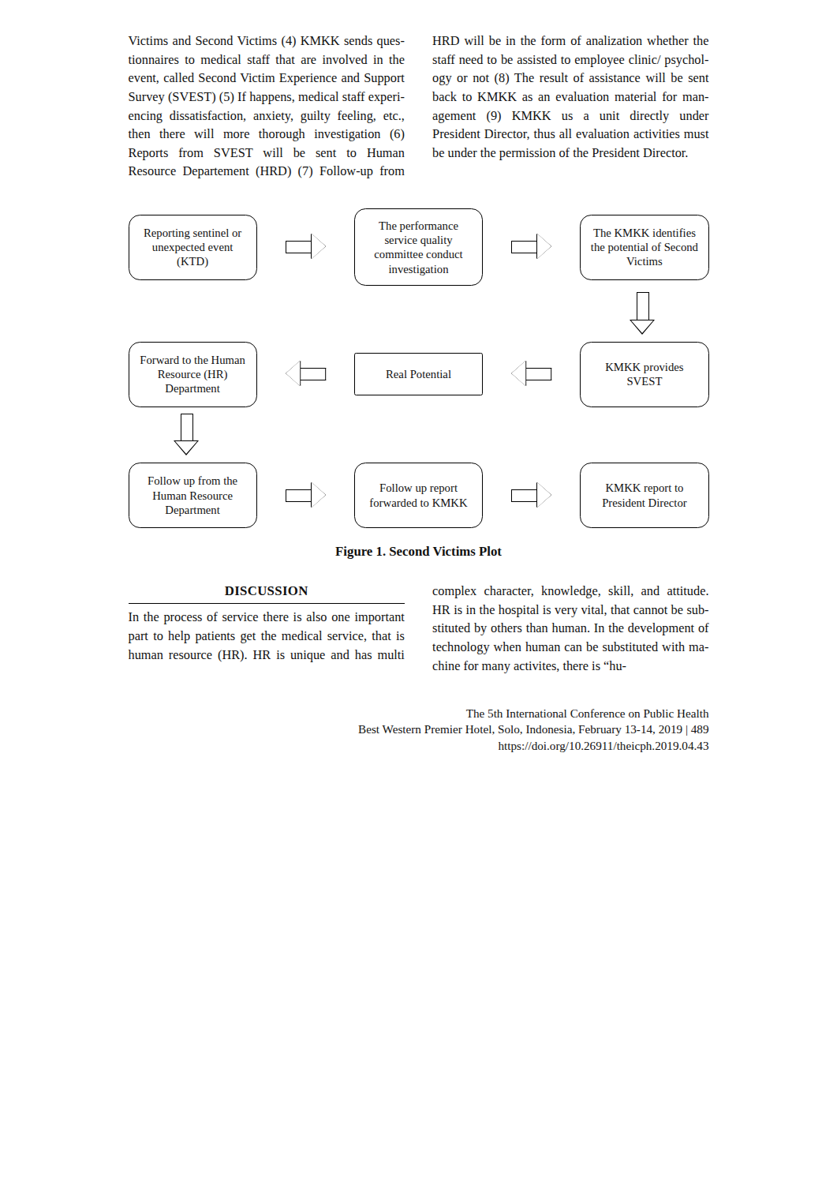Victims and Second Victims (4) KMKK sends questionnaires to medical staff that are involved in the event, called Second Victim Experience and Support Survey (SVEST) (5) If happens, medical staff experiencing dissatisfaction, anxiety, guilty feeling, etc., then there will more thorough investigation (6) Reports from SVEST will be sent to Human Resource Departement (HRD) (7) Follow-up from HRD will be in the form of analization whether the staff need to be assisted to employee clinic/ psychology or not (8) The result of assistance will be sent back to KMKK as an evaluation material for management (9) KMKK us a unit directly under President Director, thus all evaluation activities must be under the permission of the President Director.
Reporting sentinel or unexpected event (KTD)
The performance service quality committee conduct investigation
The KMKK identifies the potential of Second Victims
Forward to the Human Resource (HR) Department
Real Potential
KMKK provides SVEST
Follow up from the Human Resource Department
Follow up report forwarded to KMKK
KMKK report to President Director
Figure 1. Second Victims Plot
DISCUSSION
In the process of service there is also one important part to help patients get the medical service, that is human resource (HR). HR is unique and has multi complex character, knowledge, skill, and attitude. HR is in the hospital is very vital, that cannot be substituted by others than human. In the development of technology when human can be substituted with machine for many activites, there is “hu-
The 5th International Conference on Public Health
Best Western Premier Hotel, Solo, Indonesia, February 13-14, 2019 | 489
https://doi.org/10.26911/theicph.2019.04.43